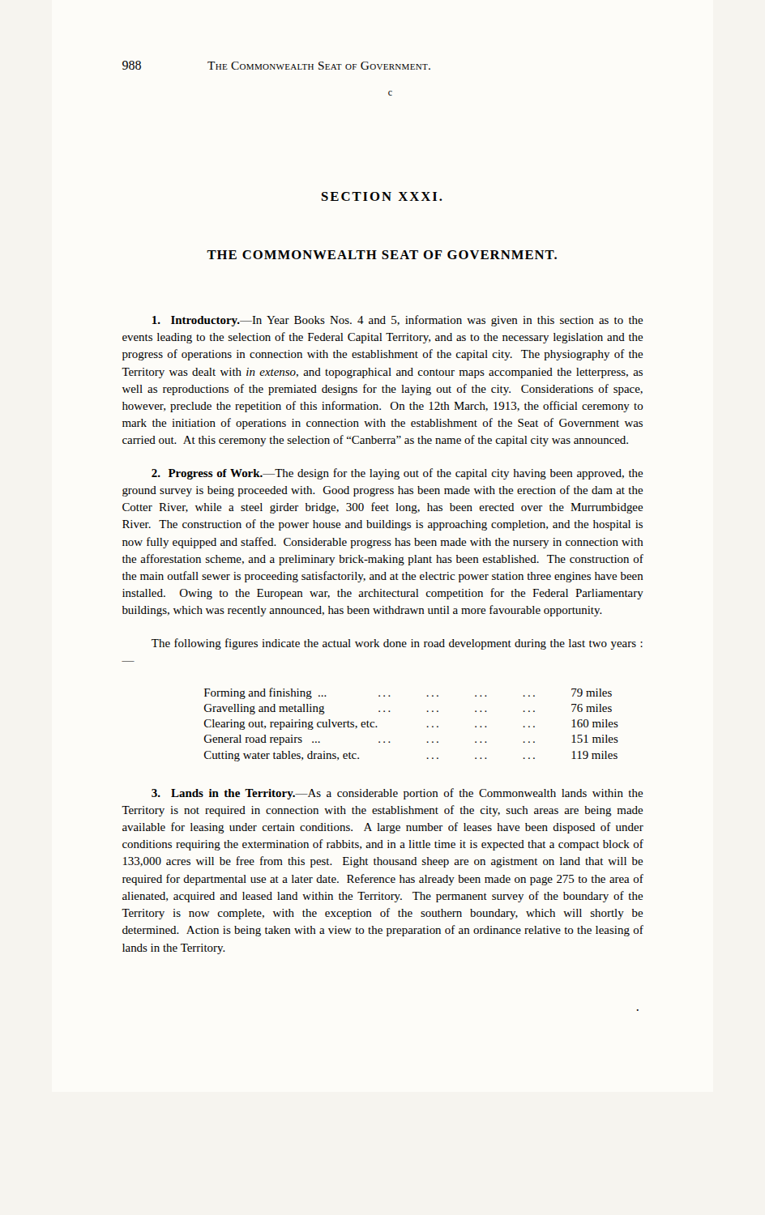988
The Commonwealth Seat of Government.
c
SECTION XXXI.
THE COMMONWEALTH SEAT OF GOVERNMENT.
1. Introductory.—In Year Books Nos. 4 and 5, information was given in this section as to the events leading to the selection of the Federal Capital Territory, and as to the necessary legislation and the progress of operations in connection with the establishment of the capital city. The physiography of the Territory was dealt with in extenso, and topographical and contour maps accompanied the letterpress, as well as reproductions of the premiated designs for the laying out of the city. Considerations of space, however, preclude the repetition of this information. On the 12th March, 1913, the official ceremony to mark the initiation of operations in connection with the establishment of the Seat of Government was carried out. At this ceremony the selection of “Canberra” as the name of the capital city was announced.
2. Progress of Work.—The design for the laying out of the capital city having been approved, the ground survey is being proceeded with. Good progress has been made with the erection of the dam at the Cotter River, while a steel girder bridge, 300 feet long, has been erected over the Murrumbidgee River. The construction of the power house and buildings is approaching completion, and the hospital is now fully equipped and staffed. Considerable progress has been made with the nursery in connection with the afforestation scheme, and a preliminary brick-making plant has been established. The construction of the main outfall sewer is proceeding satisfactorily, and at the electric power station three engines have been installed. Owing to the European war, the architectural competition for the Federal Parliamentary buildings, which was recently announced, has been withdrawn until a more favourable opportunity.
The following figures indicate the actual work done in road development during the last two years :—
| Forming and finishing ... | ... | ... | ... | ... | 79 miles |
| Gravelling and metalling | ... | ... | ... | ... | 76 miles |
| Clearing out, repairing culverts, etc. | | ... | ... | ... | 160 miles |
| General road repairs ... | ... | ... | ... | ... | 151 miles |
| Cutting water tables, drains, etc. | | ... | ... | ... | 119 miles |
3. Lands in the Territory.—As a considerable portion of the Commonwealth lands within the Territory is not required in connection with the establishment of the city, such areas are being made available for leasing under certain conditions. A large number of leases have been disposed of under conditions requiring the extermination of rabbits, and in a little time it is expected that a compact block of 133,000 acres will be free from this pest. Eight thousand sheep are on agistment on land that will be required for departmental use at a later date. Reference has already been made on page 275 to the area of alienated, acquired and leased land within the Territory. The permanent survey of the boundary of the Territory is now complete, with the exception of the southern boundary, which will shortly be determined. Action is being taken with a view to the preparation of an ordinance relative to the leasing of lands in the Territory.
.